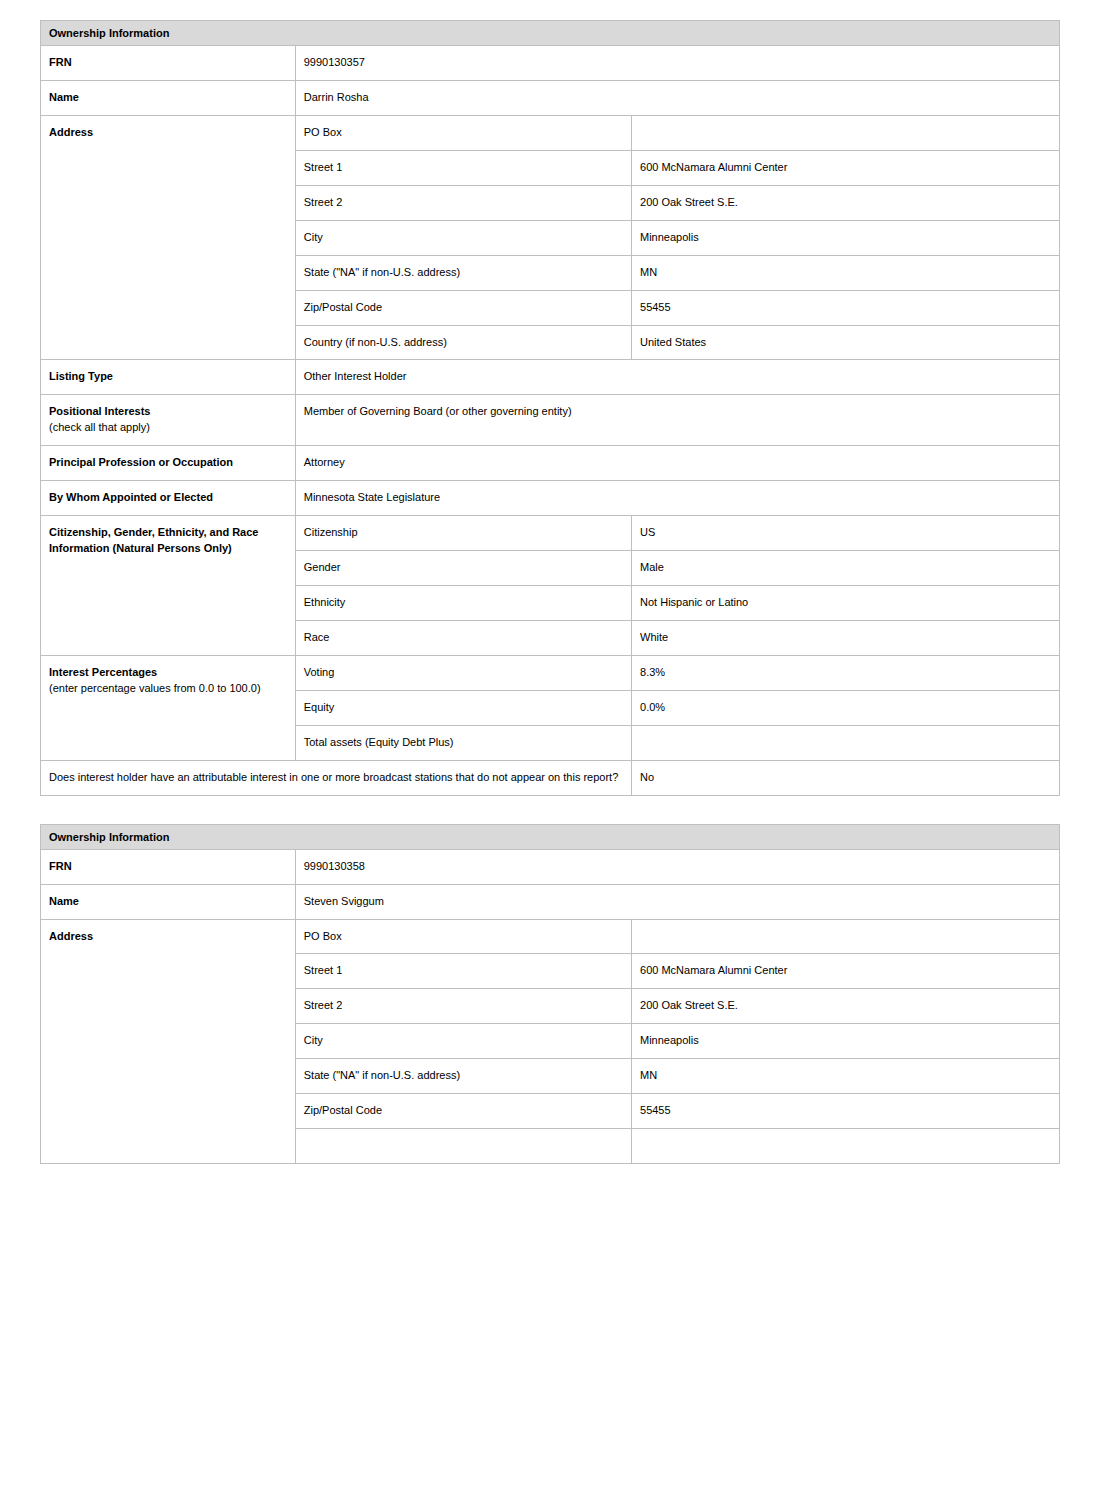Ownership Information
| FRN | 9990130357 |
| Name | Darrin Rosha |
| Address | PO Box | |
| Street 1 | 600 McNamara Alumni Center |
| Street 2 | 200 Oak Street S.E. |
| City | Minneapolis |
| State ("NA" if non-U.S. address) | MN |
| Zip/Postal Code | 55455 |
| Country (if non-U.S. address) | United States |
| Listing Type | Other Interest Holder |
| Positional Interests (check all that apply) | Member of Governing Board (or other governing entity) |
| Principal Profession or Occupation | Attorney |
| By Whom Appointed or Elected | Minnesota State Legislature |
| Citizenship, Gender, Ethnicity, and Race Information (Natural Persons Only) | Citizenship | US |
| Gender | Male |
| Ethnicity | Not Hispanic or Latino |
| Race | White |
| Interest Percentages (enter percentage values from 0.0 to 100.0) | Voting | 8.3% |
| Equity | 0.0% |
| Total assets (Equity Debt Plus) | |
| Does interest holder have an attributable interest in one or more broadcast stations that do not appear on this report? | No |
Ownership Information
| FRN | 9990130358 |
| Name | Steven Sviggum |
| Address | PO Box | |
| Street 1 | 600 McNamara Alumni Center |
| Street 2 | 200 Oak Street S.E. |
| City | Minneapolis |
| State ("NA" if non-U.S. address) | MN |
| Zip/Postal Code | 55455 |